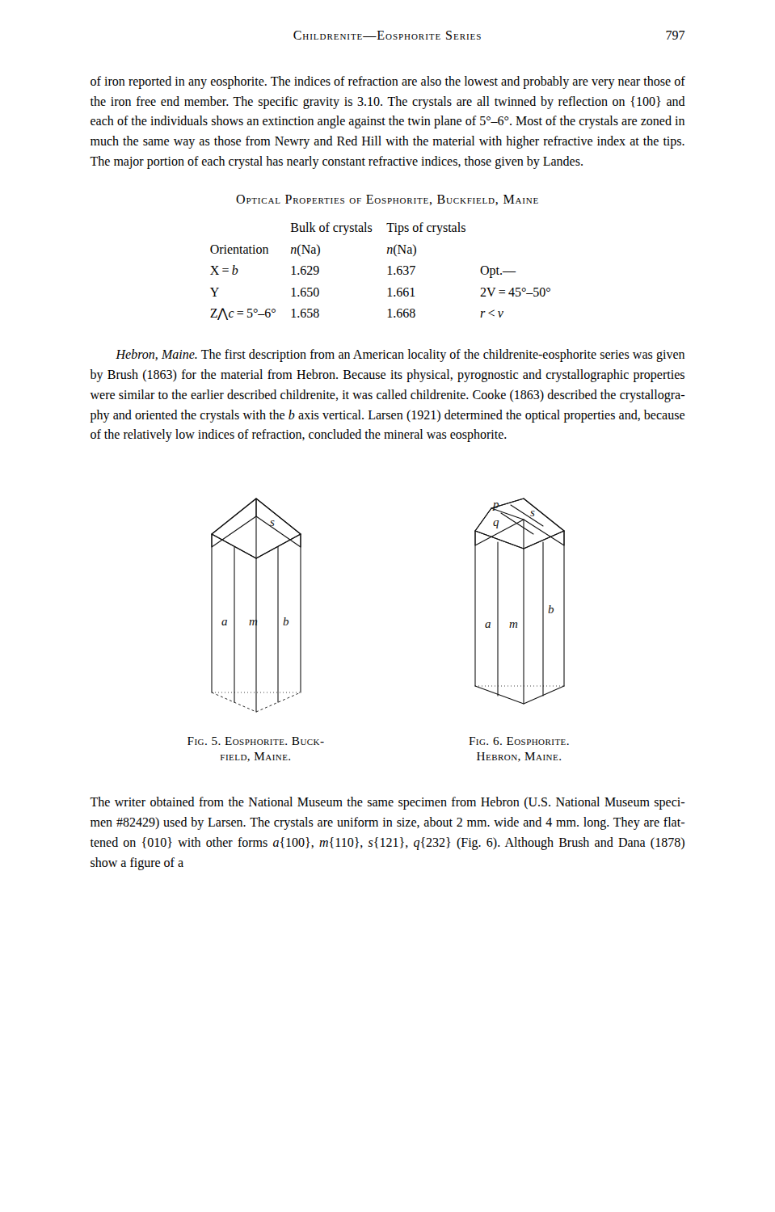Childrenite—Eosphorite Series 797
of iron reported in any eosphorite. The indices of refraction are also the lowest and probably are very near those of the iron free end member. The specific gravity is 3.10. The crystals are all twinned by reflection on {100} and each of the individuals shows an extinction angle against the twin plane of 5°–6°. Most of the crystals are zoned in much the same way as those from Newry and Red Hill with the material with higher refractive index at the tips. The major portion of each crystal has nearly constant refractive indices, those given by Landes.
Optical Properties of Eosphorite, Buckfield, Maine
| Orientation | Bulk of crystals | Tips of crystals | |
| --- | --- | --- | --- |
| n (Na) | n (Na) |
| X = b | 1.629 | 1.637 | Opt.— |
| Y | 1.650 | 1.661 | 2V = 45°–50° |
| Z⋀ c = 5°–6° | 1.658 | 1.668 | r < v |
Hebron, Maine. The first description from an American locality of the childrenite-eosphorite series was given by Brush (1863) for the material from Hebron. Because its physical, pyrognostic and crystallographic properties were similar to the earlier described childrenite, it was called childrenite. Cooke (1863) described the crystallography and oriented the crystals with the b axis vertical. Larsen (1921) determined the optical properties and, because of the relatively low indices of refraction, concluded the mineral was eosphorite.
a m b s
Fig. 5. Eosphorite. Buck-
field, Maine.
a m b s p q
Fig. 6. Eosphorite.
Hebron, Maine.
The writer obtained from the National Museum the same specimen from Hebron (U.S. National Museum specimen #82429) used by Larsen. The crystals are uniform in size, about 2 mm. wide and 4 mm. long. They are flattened on {010} with other forms a{100}, m{110}, s{121}, q{232} (Fig. 6). Although Brush and Dana (1878) show a figure of a